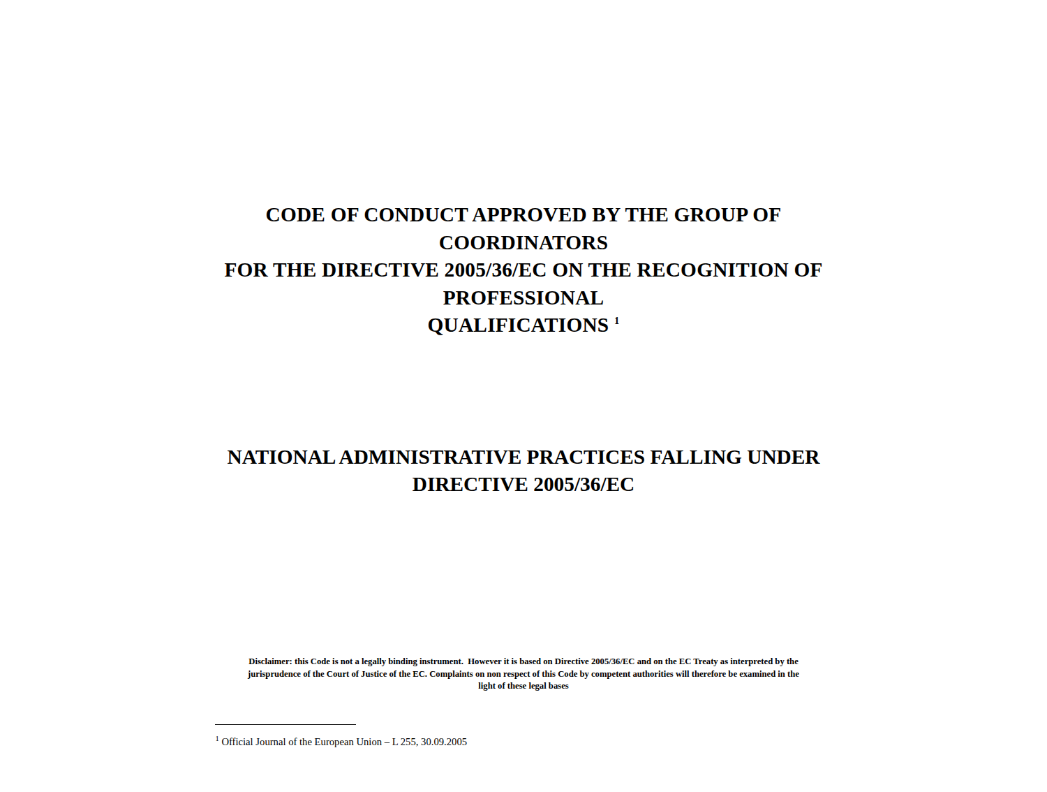CODE OF CONDUCT APPROVED BY THE GROUP OF COORDINATORS
FOR THE DIRECTIVE 2005/36/EC ON THE RECOGNITION OF PROFESSIONAL
QUALIFICATIONS 1
NATIONAL ADMINISTRATIVE PRACTICES FALLING UNDER DIRECTIVE 2005/36/EC
Disclaimer: this Code is not a legally binding instrument. However it is based on Directive 2005/36/EC and on the EC Treaty as interpreted by the jurisprudence of the Court of Justice of the EC. Complaints on non respect of this Code by competent authorities will therefore be examined in the light of these legal bases
1 Official Journal of the European Union – L 255, 30.09.2005